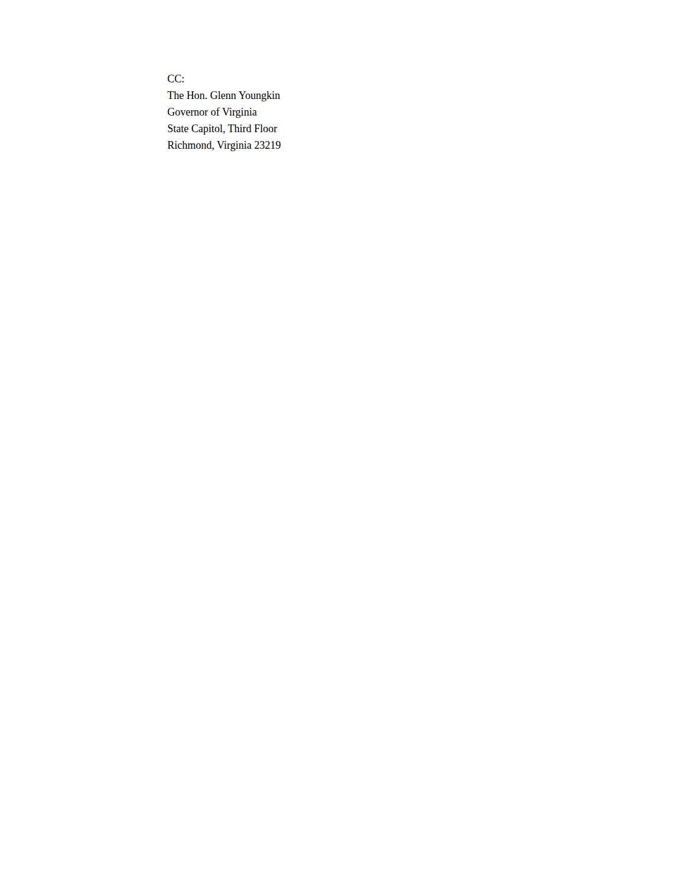CC:
The Hon. Glenn Youngkin
Governor of Virginia
State Capitol, Third Floor
Richmond, Virginia 23219